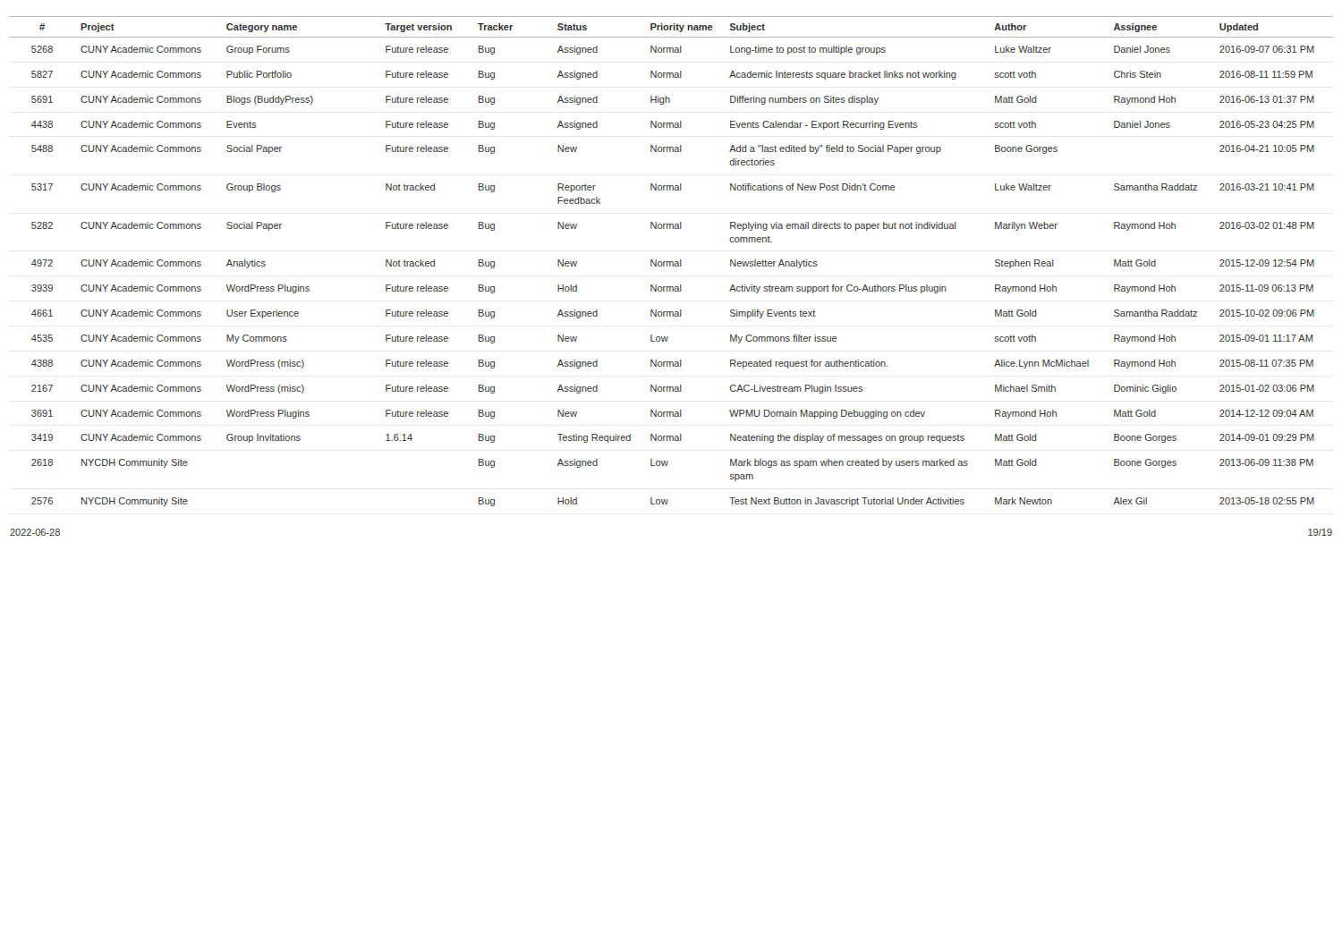| # | Project | Category name | Target version | Tracker | Status | Priority name | Subject | Author | Assignee | Updated |
| --- | --- | --- | --- | --- | --- | --- | --- | --- | --- | --- |
| 5268 | CUNY Academic Commons | Group Forums | Future release | Bug | Assigned | Normal | Long-time to post to multiple groups | Luke Waltzer | Daniel Jones | 2016-09-07 06:31 PM |
| 5827 | CUNY Academic Commons | Public Portfolio | Future release | Bug | Assigned | Normal | Academic Interests square bracket links not working | scott voth | Chris Stein | 2016-08-11 11:59 PM |
| 5691 | CUNY Academic Commons | Blogs (BuddyPress) | Future release | Bug | Assigned | High | Differing numbers on Sites display | Matt Gold | Raymond Hoh | 2016-06-13 01:37 PM |
| 4438 | CUNY Academic Commons | Events | Future release | Bug | Assigned | Normal | Events Calendar - Export Recurring Events | scott voth | Daniel Jones | 2016-05-23 04:25 PM |
| 5488 | CUNY Academic Commons | Social Paper | Future release | Bug | New | Normal | Add a "last edited by" field to Social Paper group directories | Boone Gorges | | 2016-04-21 10:05 PM |
| 5317 | CUNY Academic Commons | Group Blogs | Not tracked | Bug | Reporter Feedback | Normal | Notifications of New Post Didn't Come | Luke Waltzer | Samantha Raddatz | 2016-03-21 10:41 PM |
| 5282 | CUNY Academic Commons | Social Paper | Future release | Bug | New | Normal | Replying via email directs to paper but not individual comment. | Marilyn Weber | Raymond Hoh | 2016-03-02 01:48 PM |
| 4972 | CUNY Academic Commons | Analytics | Not tracked | Bug | New | Normal | Newsletter Analytics | Stephen Real | Matt Gold | 2015-12-09 12:54 PM |
| 3939 | CUNY Academic Commons | WordPress Plugins | Future release | Bug | Hold | Normal | Activity stream support for Co-Authors Plus plugin | Raymond Hoh | Raymond Hoh | 2015-11-09 06:13 PM |
| 4661 | CUNY Academic Commons | User Experience | Future release | Bug | Assigned | Normal | Simplify Events text | Matt Gold | Samantha Raddatz | 2015-10-02 09:06 PM |
| 4535 | CUNY Academic Commons | My Commons | Future release | Bug | New | Low | My Commons filter issue | scott voth | Raymond Hoh | 2015-09-01 11:17 AM |
| 4388 | CUNY Academic Commons | WordPress (misc) | Future release | Bug | Assigned | Normal | Repeated request for authentication. | Alice.Lynn McMichael | Raymond Hoh | 2015-08-11 07:35 PM |
| 2167 | CUNY Academic Commons | WordPress (misc) | Future release | Bug | Assigned | Normal | CAC-Livestream Plugin Issues | Michael Smith | Dominic Giglio | 2015-01-02 03:06 PM |
| 3691 | CUNY Academic Commons | WordPress Plugins | Future release | Bug | New | Normal | WPMU Domain Mapping Debugging on cdev | Raymond Hoh | Matt Gold | 2014-12-12 09:04 AM |
| 3419 | CUNY Academic Commons | Group Invitations | 1.6.14 | Bug | Testing Required | Normal | Neatening the display of messages on group requests | Matt Gold | Boone Gorges | 2014-09-01 09:29 PM |
| 2618 | NYCDH Community Site | | | Bug | Assigned | Low | Mark blogs as spam when created by users marked as spam | Matt Gold | Boone Gorges | 2013-06-09 11:38 PM |
| 2576 | NYCDH Community Site | | | Bug | Hold | Low | Test Next Button in Javascript Tutorial Under Activities | Mark Newton | Alex Gil | 2013-05-18 02:55 PM |
| 2022-06-28 | 19/19 |